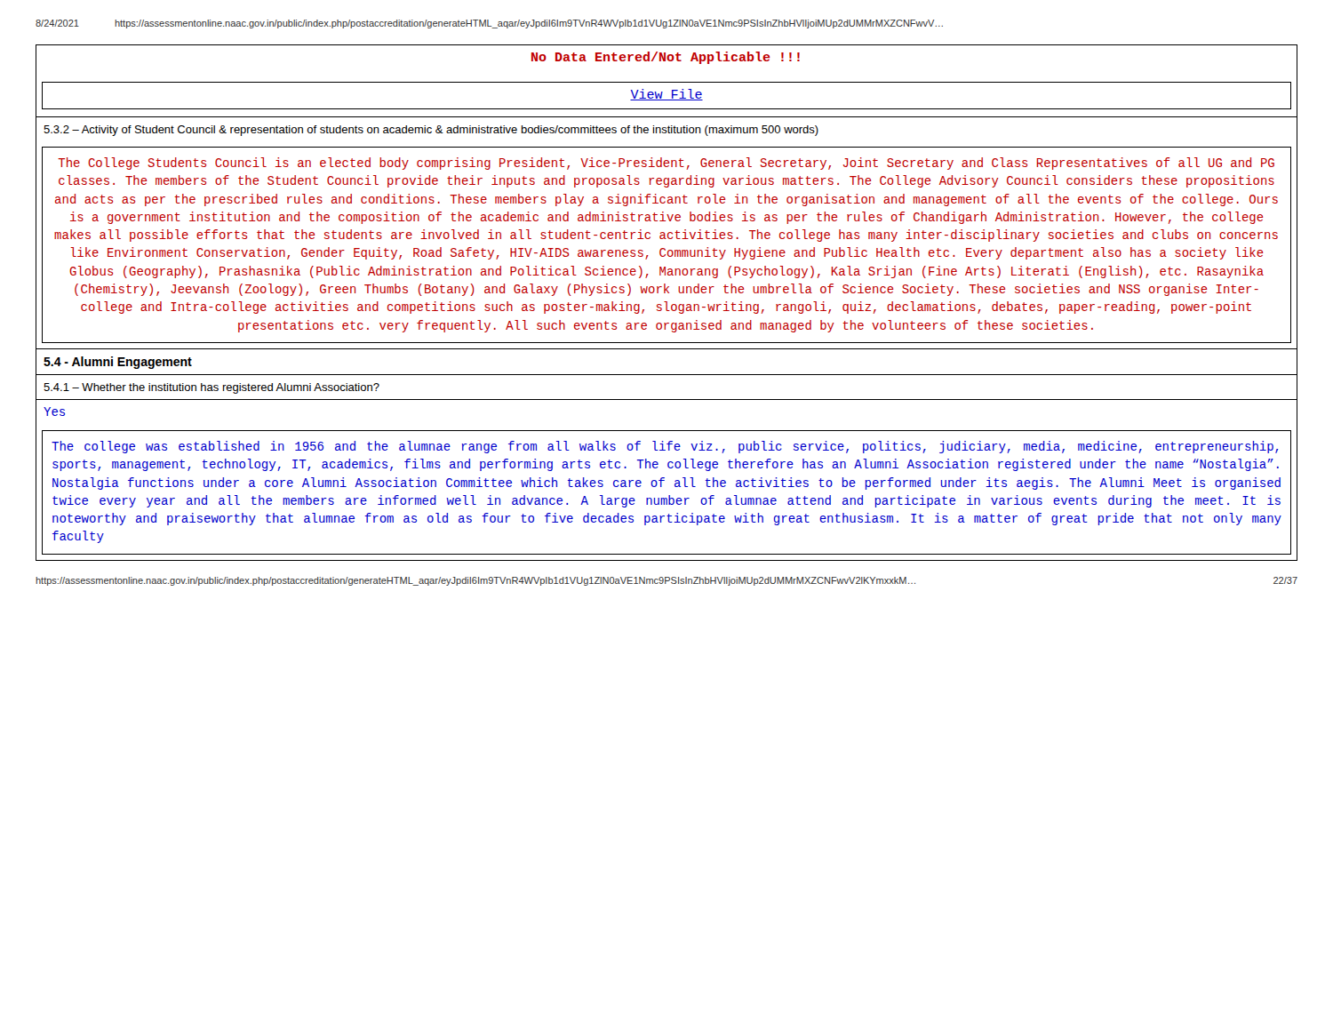8/24/2021 https://assessmentonline.naac.gov.in/public/index.php/postaccreditation/generateHTML_aqar/eyJpdiI6Im9TVnR4WVpIb1d1VUg1ZlN0aVE1Nmc9PSIsInZhbHVlIjoiMUp2dUMMrMXZCNFwvV…
No Data Entered/Not Applicable !!!
View File
5.3.2 – Activity of Student Council & representation of students on academic & administrative bodies/committees of the institution (maximum 500 words)
The College Students Council is an elected body comprising President, Vice-President, General Secretary, Joint Secretary and Class Representatives of all UG and PG classes. The members of the Student Council provide their inputs and proposals regarding various matters. The College Advisory Council considers these propositions and acts as per the prescribed rules and conditions. These members play a significant role in the organisation and management of all the events of the college. Ours is a government institution and the composition of the academic and administrative bodies is as per the rules of Chandigarh Administration. However, the college makes all possible efforts that the students are involved in all student-centric activities. The college has many inter-disciplinary societies and clubs on concerns like Environment Conservation, Gender Equity, Road Safety, HIV-AIDS awareness, Community Hygiene and Public Health etc. Every department also has a society like Globus (Geography), Prashasnika (Public Administration and Political Science), Manorang (Psychology), Kala Srijan (Fine Arts) Literati (English), etc. Rasaynika (Chemistry), Jeevansh (Zoology), Green Thumbs (Botany) and Galaxy (Physics) work under the umbrella of Science Society. These societies and NSS organise Inter-college and Intra-college activities and competitions such as poster-making, slogan-writing, rangoli, quiz, declamations, debates, paper-reading, power-point presentations etc. very frequently. All such events are organised and managed by the volunteers of these societies.
5.4 - Alumni Engagement
5.4.1 – Whether the institution has registered Alumni Association?
Yes
The college was established in 1956 and the alumnae range from all walks of life viz., public service, politics, judiciary, media, medicine, entrepreneurship, sports, management, technology, IT, academics, films and performing arts etc. The college therefore has an Alumni Association registered under the name “Nostalgia”. Nostalgia functions under a core Alumni Association Committee which takes care of all the activities to be performed under its aegis. The Alumni Meet is organised twice every year and all the members are informed well in advance. A large number of alumnae attend and participate in various events during the meet. It is noteworthy and praiseworthy that alumnae from as old as four to five decades participate with great enthusiasm. It is a matter of great pride that not only many faculty
https://assessmentonline.naac.gov.in/public/index.php/postaccreditation/generateHTML_aqar/eyJpdiI6Im9TVnR4WVpIb1d1VUg1ZlN0aVE1Nmc9PSIsInZhbHVlIjoiMUp2dUMMrMXZCNFwvV2lKYmxxkM… 22/37